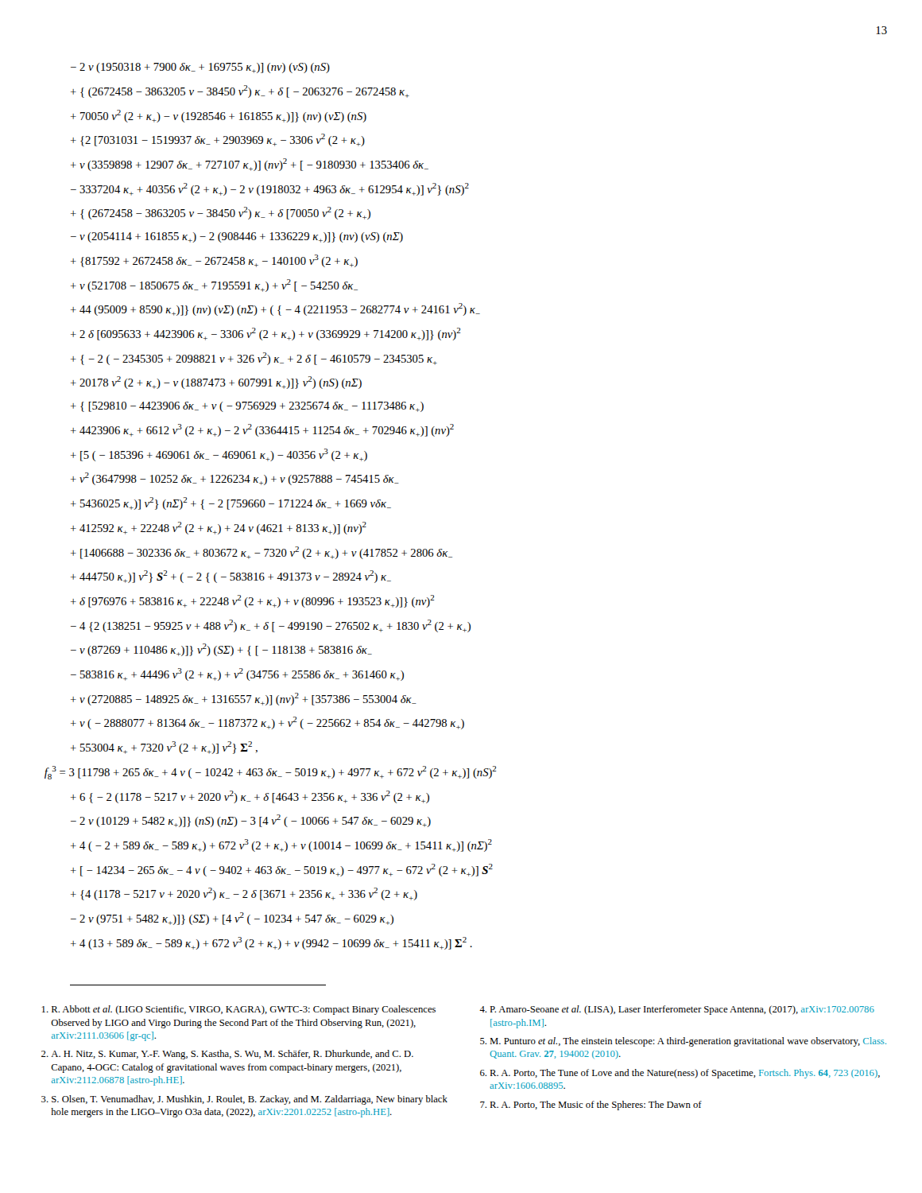13
− 2 ν (1950318 + 7900 δκ− + 169755 κ+)] (nν) (vS) (nS)
+ { (2672458 − 3863205 ν − 38450 ν2) κ− + δ [ − 2063276 − 2672458 κ+
+ 70050 ν2 (2 + κ+) − ν (1928546 + 161855 κ+)]} (nν) (vΣ) (nS)
+ {2 [7031031 − 1519937 δκ− + 2903969 κ+ − 3306 ν2 (2 + κ+)
+ ν (3359898 + 12907 δκ− + 727107 κ+)] (nν)2 + [ − 9180930 + 1353406 δκ−
− 3337204 κ+ + 40356 ν2 (2 + κ+) − 2 ν (1918032 + 4963 δκ− + 612954 κ+)] v2} (nS)2
+ { (2672458 − 3863205 ν − 38450 ν2) κ− + δ [70050 ν2 (2 + κ+)
− ν (2054114 + 161855 κ+) − 2 (908446 + 1336229 κ+)]} (nν) (vS) (nΣ)
+ {817592 + 2672458 δκ− − 2672458 κ+ − 140100 ν3 (2 + κ+)
+ ν (521708 − 1850675 δκ− + 7195591 κ+) + ν2 [ − 54250 δκ−
+ 44 (95009 + 8590 κ+)]} (nν) (vΣ) (nΣ) + ( { − 4 (2211953 − 2682774 ν + 24161 ν2) κ−
+ 2 δ [6095633 + 4423906 κ+ − 3306 ν2 (2 + κ+) + ν (3369929 + 714200 κ+)]} (nν)2
+ { − 2 ( − 2345305 + 2098821 ν + 326 ν2) κ− + 2 δ [ − 4610579 − 2345305 κ+
+ 20178 ν2 (2 + κ+) − ν (1887473 + 607991 κ+)]} v2) (nS) (nΣ)
+ { [529810 − 4423906 δκ− + ν ( − 9756929 + 2325674 δκ− − 11173486 κ+)
+ 4423906 κ+ + 6612 ν3 (2 + κ+) − 2 ν2 (3364415 + 11254 δκ− + 702946 κ+)] (nν)2
+ [5 ( − 185396 + 469061 δκ− − 469061 κ+) − 40356 ν3 (2 + κ+)
+ ν2 (3647998 − 10252 δκ− + 1226234 κ+) + ν (9257888 − 745415 δκ−
+ 5436025 κ+)] v2} (nΣ)2 + { − 2 [759660 − 171224 δκ− + 1669 νδκ−
+ 412592 κ+ + 22248 ν2 (2 + κ+) + 24 ν (4621 + 8133 κ+)] (nν)2
+ [1406688 − 302336 δκ− + 803672 κ+ − 7320 ν2 (2 + κ+) + ν (417852 + 2806 δκ−
+ 444750 κ+)] v2} S2 + ( − 2 { ( − 583816 + 491373 ν − 28924 ν2) κ−
+ δ [976976 + 583816 κ+ + 22248 ν2 (2 + κ+) + ν (80996 + 193523 κ+)]} (nν)2
− 4 {2 (138251 − 95925 ν + 488 ν2) κ− + δ [ − 499190 − 276502 κ+ + 1830 ν2 (2 + κ+)
− ν (87269 + 110486 κ+)]} v2) (SΣ) + { [ − 118138 + 583816 δκ−
− 583816 κ+ + 44496 ν3 (2 + κ+) + ν2 (34756 + 25586 δκ− + 361460 κ+)
+ ν (2720885 − 148925 δκ− + 1316557 κ+)] (nν)2 + [357386 − 553004 δκ−
+ ν ( − 2888077 + 81364 δκ− − 1187372 κ+) + ν2 ( − 225662 + 854 δκ− − 442798 κ+)
+ 553004 κ+ + 7320 ν3 (2 + κ+)] v2} Σ2 ,
f83 = 3 [11798 + 265 δκ− + 4 ν ( − 10242 + 463 δκ− − 5019 κ+) + 4977 κ+ + 672 ν2 (2 + κ+)] (nS)2
+ 6 { − 2 (1178 − 5217 ν + 2020 ν2) κ− + δ [4643 + 2356 κ+ + 336 ν2 (2 + κ+)
− 2 ν (10129 + 5482 κ+)]} (nS) (nΣ) − 3 [4 ν2 ( − 10066 + 547 δκ− − 6029 κ+)
+ 4 ( − 2 + 589 δκ− − 589 κ+) + 672 ν3 (2 + κ+) + ν (10014 − 10699 δκ− + 15411 κ+)] (nΣ)2
+ [ − 14234 − 265 δκ− − 4 ν ( − 9402 + 463 δκ− − 5019 κ+) − 4977 κ+ − 672 ν2 (2 + κ+)] S2
+ {4 (1178 − 5217 ν + 2020 ν2) κ− − 2 δ [3671 + 2356 κ+ + 336 ν2 (2 + κ+)
− 2 ν (9751 + 5482 κ+)]} (SΣ) + [4 ν2 ( − 10234 + 547 δκ− − 6029 κ+)
+ 4 (13 + 589 δκ− − 589 κ+) + 672 ν3 (2 + κ+) + ν (9942 − 10699 δκ− + 15411 κ+)] Σ2 .
R. Abbott et al. (LIGO Scientific, VIRGO, KAGRA), GWTC-3: Compact Binary Coalescences Observed by LIGO and Virgo During the Second Part of the Third Observing Run, (2021), arXiv:2111.03606 [gr-qc].
A. H. Nitz, S. Kumar, Y.-F. Wang, S. Kastha, S. Wu, M. Schäfer, R. Dhurkunde, and C. D. Capano, 4-OGC: Catalog of gravitational waves from compact-binary mergers, (2021), arXiv:2112.06878 [astro-ph.HE].
S. Olsen, T. Venumadhav, J. Mushkin, J. Roulet, B. Zackay, and M. Zaldarriaga, New binary black hole mergers in the LIGO–Virgo O3a data, (2022), arXiv:2201.02252 [astro-ph.HE].
P. Amaro-Seoane et al. (LISA), Laser Interferometer Space Antenna, (2017), arXiv:1702.00786 [astro-ph.IM].
M. Punturo et al., The einstein telescope: A third-generation gravitational wave observatory, Class. Quant. Grav. 27, 194002 (2010).
R. A. Porto, The Tune of Love and the Nature(ness) of Spacetime, Fortsch. Phys. 64, 723 (2016), arXiv:1606.08895.
R. A. Porto, The Music of the Spheres: The Dawn of